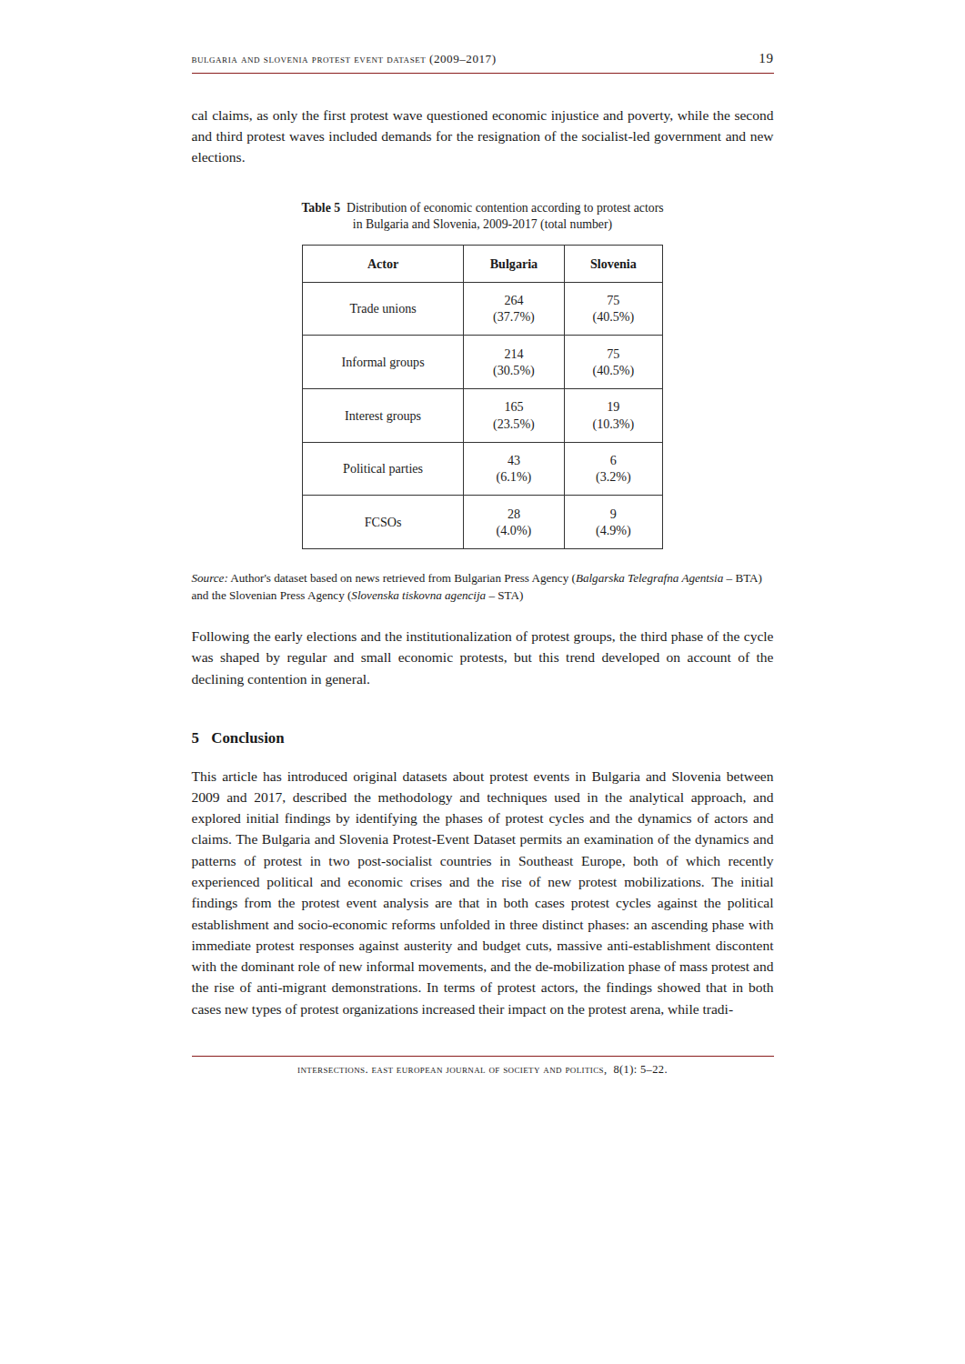bulgaria and slovenia protest event dataset (2009–2017) 19
cal claims, as only the first protest wave questioned economic injustice and poverty, while the second and third protest waves included demands for the resignation of the socialist-led government and new elections.
Table 5 Distribution of economic contention according to protest actors
in Bulgaria and Slovenia, 2009-2017 (total number)
| Actor | Bulgaria | Slovenia |
| --- | --- | --- |
| Trade unions | 264 (37.7%) | 75 (40.5%) |
| Informal groups | 214 (30.5%) | 75 (40.5%) |
| Interest groups | 165 (23.5%) | 19 (10.3%) |
| Political parties | 43 (6.1%) | 6 (3.2%) |
| FCSOs | 28 (4.0%) | 9 (4.9%) |
Source: Author's dataset based on news retrieved from Bulgarian Press Agency (Balgarska Telegrafna Agentsia – BTA) and the Slovenian Press Agency (Slovenska tiskovna agencija – STA)
Following the early elections and the institutionalization of protest groups, the third phase of the cycle was shaped by regular and small economic protests, but this trend developed on account of the declining contention in general.
5 Conclusion
This article has introduced original datasets about protest events in Bulgaria and Slovenia between 2009 and 2017, described the methodology and techniques used in the analytical approach, and explored initial findings by identifying the phases of protest cycles and the dynamics of actors and claims. The Bulgaria and Slovenia Protest-Event Dataset permits an examination of the dynamics and patterns of protest in two post-socialist countries in Southeast Europe, both of which recently experienced political and economic crises and the rise of new protest mobilizations. The initial findings from the protest event analysis are that in both cases protest cycles against the political establishment and socio-economic reforms unfolded in three distinct phases: an ascending phase with immediate protest responses against austerity and budget cuts, massive anti-establishment discontent with the dominant role of new informal movements, and the de-mobilization phase of mass protest and the rise of anti-migrant demonstrations. In terms of protest actors, the findings showed that in both cases new types of protest organizations increased their impact on the protest arena, while tradi-
intersections. east european journal of society and politics, 8(1): 5–22.